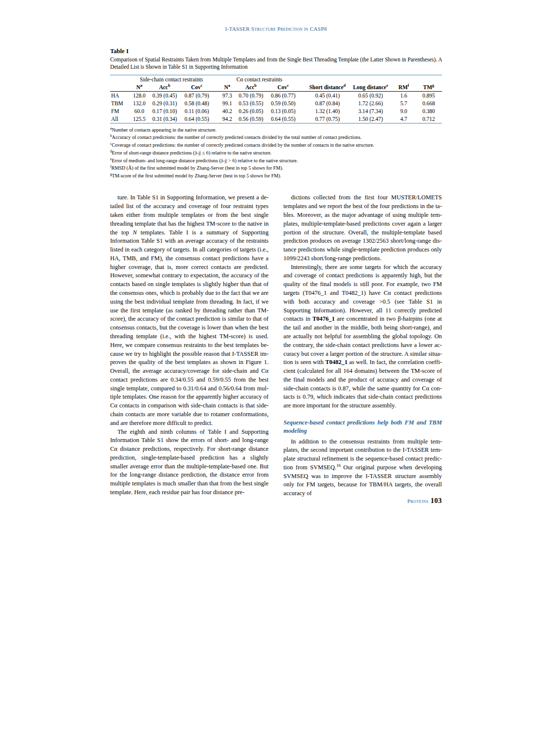I-TASSER Structure Prediction in CASP8
Table I
Comparison of Spatial Restraints Taken from Multiple Templates and from the Single Best Threading Template (the Latter Shown in Parentheses). A Detailed List is Shown in Table S1 in Supporting Information
| | Side-chain contact restraints | | Cα contact restraints | | | | | |
| --- | --- | --- | --- | --- | --- | --- | --- | --- |
| | N a | Acc b | Cov c | | N a | Acc b | Cov c | | Short distance d | Long distance e | RM f | TM g |
| HA | 128.0 | 0.39 (0.45) | 0.87 (0.79) | | 97.3 | 0.70 (0.79) | 0.86 (0.77) | | 0.45 (0.41) | 0.65 (0.92) | 1.6 | 0.895 |
| TBM | 132.0 | 0.29 (0.31) | 0.58 (0.48) | | 99.1 | 0.53 (0.55) | 0.59 (0.50) | | 0.87 (0.84) | 1.72 (2.66) | 5.7 | 0.668 |
| FM | 60.0 | 0.17 (0.10) | 0.11 (0.06) | | 40.2 | 0.26 (0.05) | 0.13 (0.05) | | 1.32 (1.40) | 3.14 (7.34) | 9.0 | 0.380 |
| All | 125.5 | 0.31 (0.34) | 0.64 (0.55) | | 94.2 | 0.56 (0.59) | 0.64 (0.55) | | 0.77 (0.75) | 1.50 (2.47) | 4.7 | 0.712 |
aNumber of contacts appearing in the native structure.
bAccuracy of contact predictions: the number of correctly predicted contacts divided by the total number of contact predictions.
cCoverage of contact predictions: the number of correctly predicted contacts divided by the number of contacts in the native structure.
dError of short-range distance predictions (|i-j| ≤ 6) relative to the native structure.
eError of medium- and long-range distance predictions (|i-j| > 6) relative to the native structure.
fRMSD (Å) of the first submitted model by Zhang-Server (best in top 5 shown for FM).
gTM-score of the first submitted model by Zhang-Server (best in top 5 shown for FM).
ture. In Table S1 in Supporting Information, we present a detailed list of the accuracy and coverage of four restraint types taken either from multiple templates or from the best single threading template that has the highest TM-score to the native in the top N templates. Table I is a summary of Supporting Information Table S1 with an average accuracy of the restraints listed in each category of targets. In all categories of targets (i.e., HA, TMB, and FM), the consensus contact predictions have a higher coverage, that is, more correct contacts are predicted. However, somewhat contrary to expectation, the accuracy of the contacts based on single templates is slightly higher than that of the consensus ones, which is probably due to the fact that we are using the best individual template from threading. In fact, if we use the first template (as ranked by threading rather than TM-score), the accuracy of the contact prediction is similar to that of consensus contacts, but the coverage is lower than when the best threading template (i.e., with the highest TM-score) is used. Here, we compare consensus restraints to the best templates because we try to highlight the possible reason that I-TASSER improves the quality of the best templates as shown in Figure 1. Overall, the average accuracy/coverage for side-chain and Cα contact predictions are 0.34/0.55 and 0.59/0.55 from the best single template, compared to 0.31/0.64 and 0.56/0.64 from multiple templates. One reason for the apparently higher accuracy of Cα contacts in comparison with side-chain contacts is that side-chain contacts are more variable due to rotamer conformations, and are therefore more difficult to predict.
The eighth and ninth columns of Table I and Supporting Information Table S1 show the errors of short- and long-range Cα distance predictions, respectively. For short-range distance prediction, single-template-based prediction has a slightly smaller average error than the multiple-template-based one. But for the long-range distance prediction, the distance error from multiple templates is much smaller than that from the best single template. Here, each residue pair has four distance pre-
dictions collected from the first four MUSTER/LOMETS templates and we report the best of the four predictions in the tables. Moreover, as the major advantage of using multiple templates, multiple-template-based predictions cover again a larger portion of the structure. Overall, the multiple-template based prediction produces on average 1302/2563 short/long-range distance predictions while single-template prediction produces only 1099/2243 short/long-range predictions.
Interestingly, there are some targets for which the accuracy and coverage of contact predictions is apparently high, but the quality of the final models is still poor. For example, two FM targets (T0476_1 and T0482_1) have Cα contact predictions with both accuracy and coverage >0.5 (see Table S1 in Supporting Information). However, all 11 correctly predicted contacts in T0476_1 are concentrated in two β-hairpins (one at the tail and another in the middle, both being short-range), and are actually not helpful for assembling the global topology. On the contrary, the side-chain contact predictions have a lower accuracy but cover a larger portion of the structure. A similar situation is seen with T0482_1 as well. In fact, the correlation coefficient (calculated for all 164 domains) between the TM-score of the final models and the product of accuracy and coverage of side-chain contacts is 0.87, while the same quantity for Cα contacts is 0.79, which indicates that side-chain contact predictions are more important for the structure assembly.
Sequence-based contact predictions help both FM and TBM modeling
In addition to the consensus restraints from multiple templates, the second important contribution to the I-TASSER template structural refinement is the sequence-based contact prediction from SVMSEQ.16 Our original purpose when developing SVMSEQ was to improve the I-TASSER structure assembly only for FM targets, because for TBM/HA targets, the overall accuracy of
Proteins103